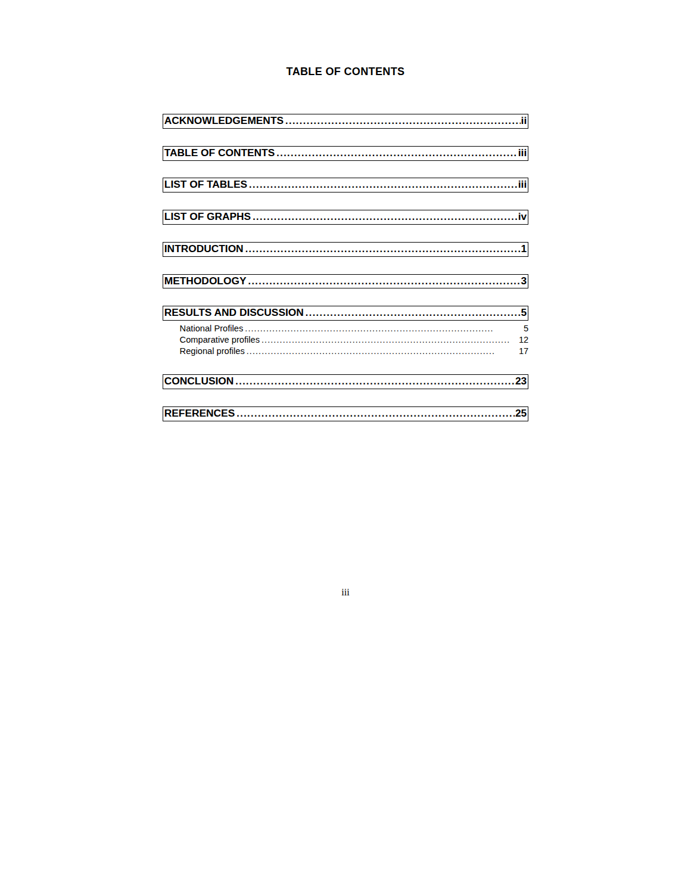TABLE OF CONTENTS
ACKNOWLEDGEMENTS .................................................................................. ii
TABLE OF CONTENTS .................................................................................. iii
LIST OF TABLES .................................................................................. iii
LIST OF GRAPHS .................................................................................. iv
INTRODUCTION .................................................................................. 1
METHODOLOGY .................................................................................. 3
RESULTS AND DISCUSSION .................................................................................. 5
National Profiles .................................................................................. 5
Comparative profiles .................................................................................. 12
Regional profiles .................................................................................. 17
CONCLUSION .................................................................................. 23
REFERENCES .................................................................................. 25
iii